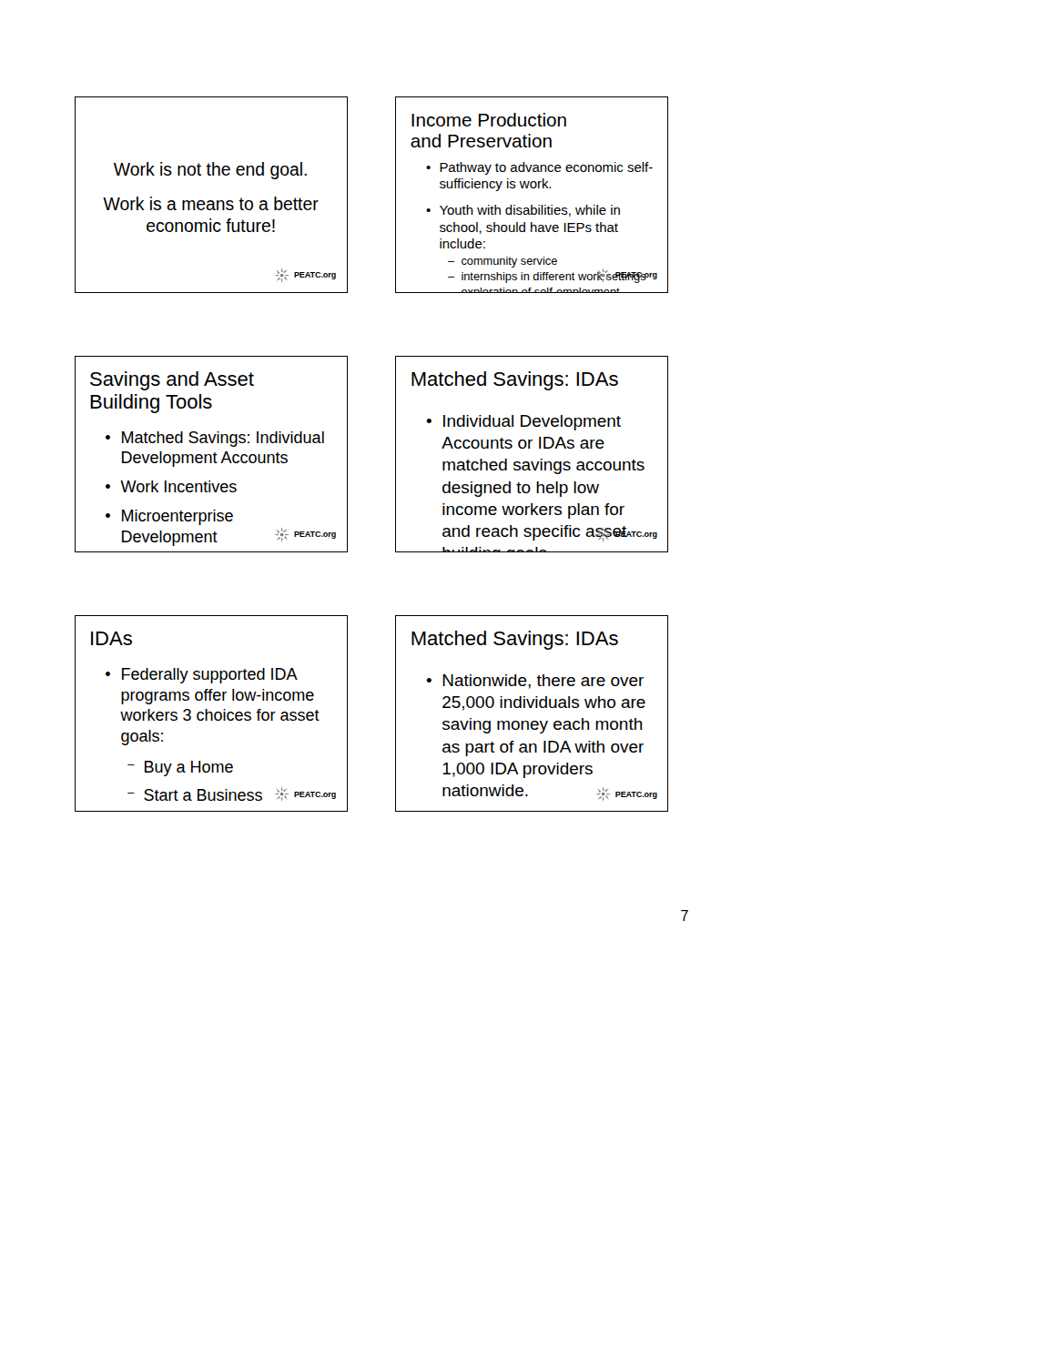Work is not the end goal.
Work is a means to a better economic future!
PEATC.org
Income Production
and Preservation
Pathway to advance economic self-sufficiency is work.
Youth with disabilities, while in school, should have IEPs that include:
community service
internships in different work settings
exploration of self-employment
PEATC.org
Savings and Asset
Building Tools
Matched Savings: Individual Development Accounts
Work Incentives
Microenterprise Development
Home Ownership
Favorable Tax Provisions
PEATC.org
Matched Savings: IDAs
Individual Development Accounts or IDAs are matched savings accounts designed to help low income workers plan for and reach specific asset building goals.
PEATC.org
IDAs
Federally supported IDA programs offer low-income workers 3 choices for asset goals:
Buy a Home
Start a Business
Continue higher education
PEATC.org
Matched Savings: IDAs
Nationwide, there are over 25,000 individuals who are saving money each month as part of an IDA with over 1,000 IDA providers nationwide.
PEATC.org
7